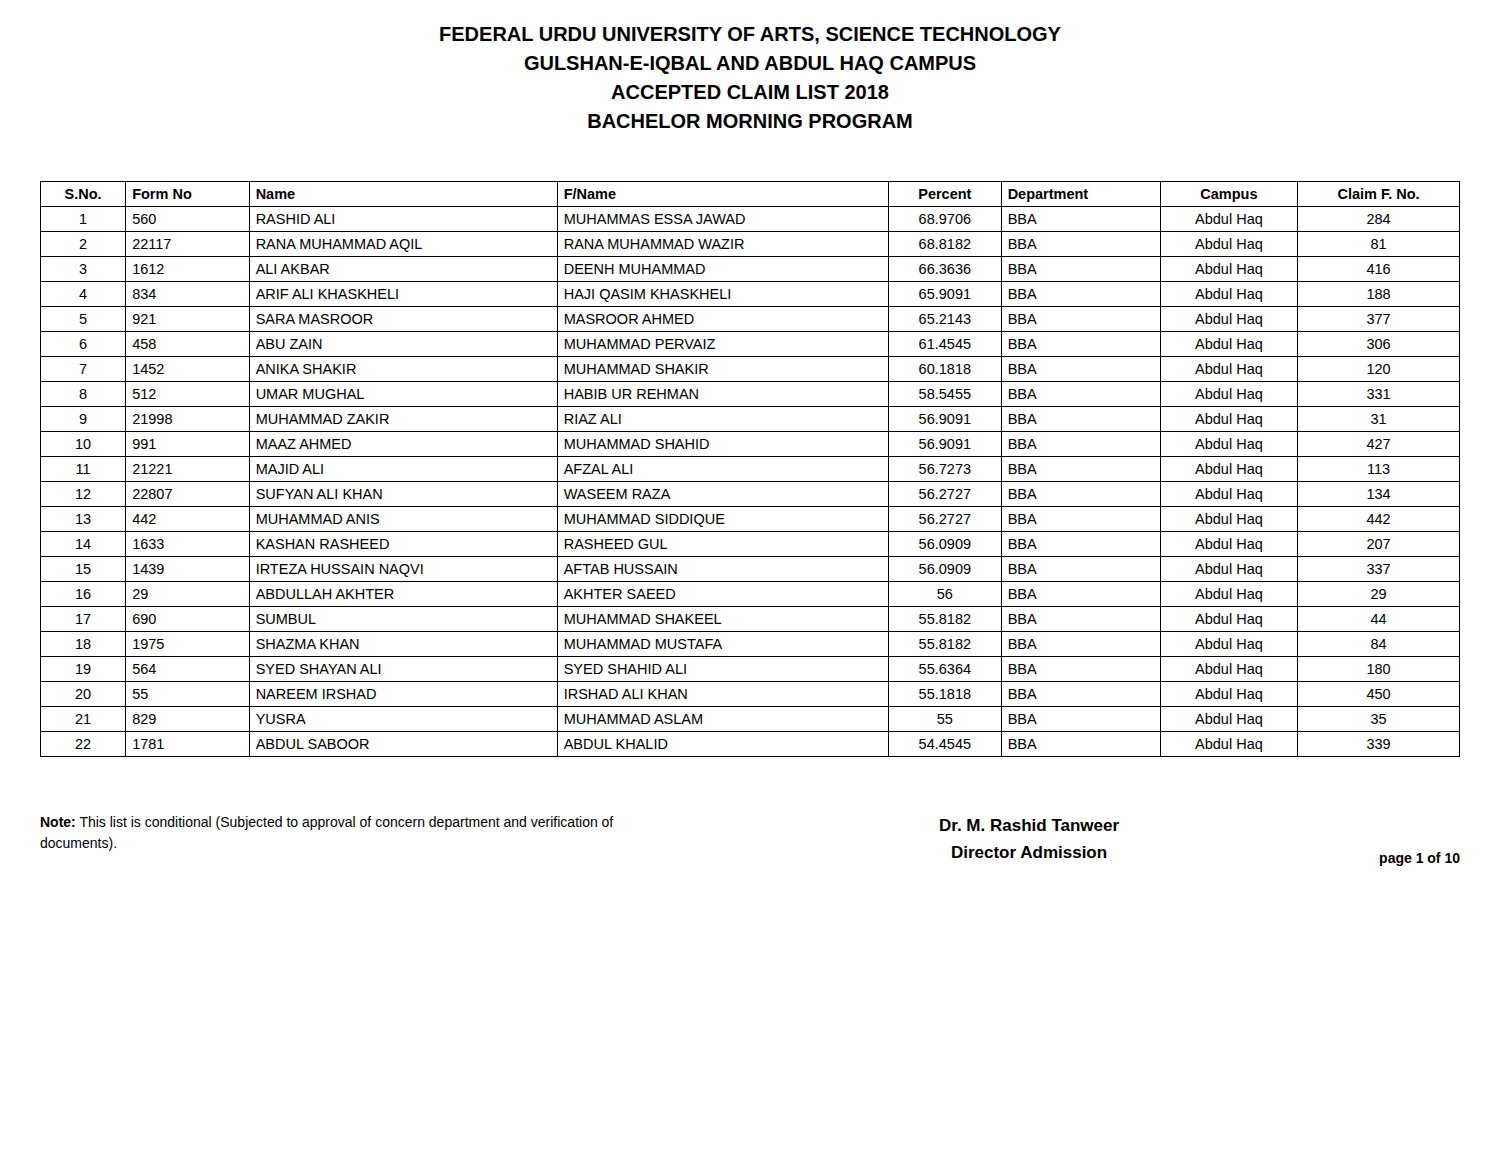FEDERAL URDU UNIVERSITY OF ARTS, SCIENCE TECHNOLOGY
GULSHAN-E-IQBAL AND ABDUL HAQ CAMPUS
ACCEPTED CLAIM LIST 2018
BACHELOR MORNING PROGRAM
| S.No. | Form No | Name | F/Name | Percent | Department | Campus | Claim F. No. |
| --- | --- | --- | --- | --- | --- | --- | --- |
| 1 | 560 | RASHID ALI | MUHAMMAS ESSA JAWAD | 68.9706 | BBA | Abdul Haq | 284 |
| 2 | 22117 | RANA MUHAMMAD AQIL | RANA MUHAMMAD WAZIR | 68.8182 | BBA | Abdul Haq | 81 |
| 3 | 1612 | ALI AKBAR | DEENH MUHAMMAD | 66.3636 | BBA | Abdul Haq | 416 |
| 4 | 834 | ARIF ALI KHASKHELI | HAJI QASIM KHASKHELI | 65.9091 | BBA | Abdul Haq | 188 |
| 5 | 921 | SARA MASROOR | MASROOR AHMED | 65.2143 | BBA | Abdul Haq | 377 |
| 6 | 458 | ABU ZAIN | MUHAMMAD PERVAIZ | 61.4545 | BBA | Abdul Haq | 306 |
| 7 | 1452 | ANIKA SHAKIR | MUHAMMAD SHAKIR | 60.1818 | BBA | Abdul Haq | 120 |
| 8 | 512 | UMAR MUGHAL | HABIB UR REHMAN | 58.5455 | BBA | Abdul Haq | 331 |
| 9 | 21998 | MUHAMMAD ZAKIR | RIAZ ALI | 56.9091 | BBA | Abdul Haq | 31 |
| 10 | 991 | MAAZ AHMED | MUHAMMAD SHAHID | 56.9091 | BBA | Abdul Haq | 427 |
| 11 | 21221 | MAJID ALI | AFZAL ALI | 56.7273 | BBA | Abdul Haq | 113 |
| 12 | 22807 | SUFYAN ALI KHAN | WASEEM RAZA | 56.2727 | BBA | Abdul Haq | 134 |
| 13 | 442 | MUHAMMAD ANIS | MUHAMMAD SIDDIQUE | 56.2727 | BBA | Abdul Haq | 442 |
| 14 | 1633 | KASHAN RASHEED | RASHEED GUL | 56.0909 | BBA | Abdul Haq | 207 |
| 15 | 1439 | IRTEZA HUSSAIN NAQVI | AFTAB HUSSAIN | 56.0909 | BBA | Abdul Haq | 337 |
| 16 | 29 | ABDULLAH AKHTER | AKHTER SAEED | 56 | BBA | Abdul Haq | 29 |
| 17 | 690 | SUMBUL | MUHAMMAD SHAKEEL | 55.8182 | BBA | Abdul Haq | 44 |
| 18 | 1975 | SHAZMA KHAN | MUHAMMAD MUSTAFA | 55.8182 | BBA | Abdul Haq | 84 |
| 19 | 564 | SYED SHAYAN ALI | SYED SHAHID ALI | 55.6364 | BBA | Abdul Haq | 180 |
| 20 | 55 | NAREEM IRSHAD | IRSHAD ALI KHAN | 55.1818 | BBA | Abdul Haq | 450 |
| 21 | 829 | YUSRA | MUHAMMAD ASLAM | 55 | BBA | Abdul Haq | 35 |
| 22 | 1781 | ABDUL SABOOR | ABDUL KHALID | 54.4545 | BBA | Abdul Haq | 339 |
Note: This list is conditional (Subjected to approval of concern department and verification of documents).
Dr. M. Rashid Tanweer
Director Admission
page 1 of 10